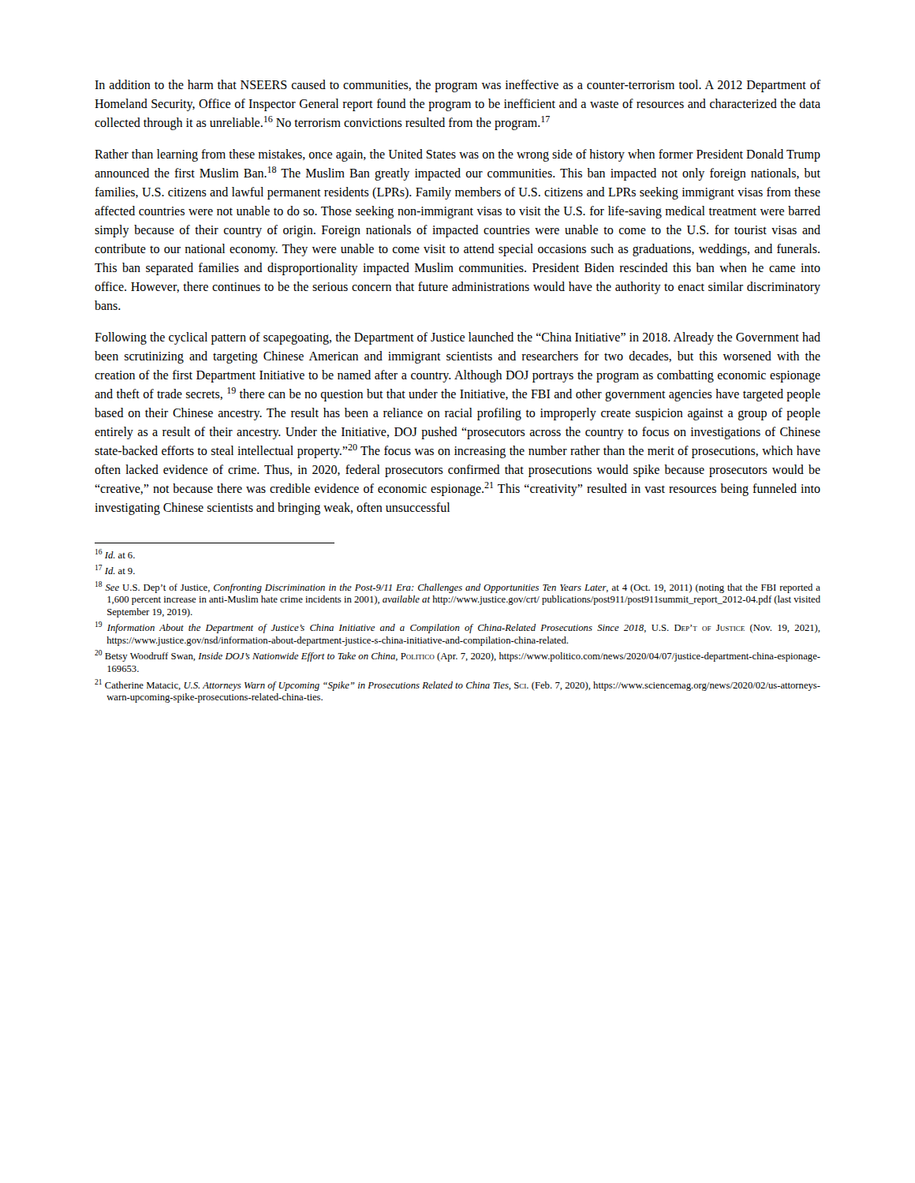In addition to the harm that NSEERS caused to communities, the program was ineffective as a counter-terrorism tool. A 2012 Department of Homeland Security, Office of Inspector General report found the program to be inefficient and a waste of resources and characterized the data collected through it as unreliable.16 No terrorism convictions resulted from the program.17
Rather than learning from these mistakes, once again, the United States was on the wrong side of history when former President Donald Trump announced the first Muslim Ban.18 The Muslim Ban greatly impacted our communities. This ban impacted not only foreign nationals, but families, U.S. citizens and lawful permanent residents (LPRs). Family members of U.S. citizens and LPRs seeking immigrant visas from these affected countries were not unable to do so. Those seeking non-immigrant visas to visit the U.S. for life-saving medical treatment were barred simply because of their country of origin. Foreign nationals of impacted countries were unable to come to the U.S. for tourist visas and contribute to our national economy. They were unable to come visit to attend special occasions such as graduations, weddings, and funerals. This ban separated families and disproportionality impacted Muslim communities. President Biden rescinded this ban when he came into office. However, there continues to be the serious concern that future administrations would have the authority to enact similar discriminatory bans.
Following the cyclical pattern of scapegoating, the Department of Justice launched the “China Initiative” in 2018. Already the Government had been scrutinizing and targeting Chinese American and immigrant scientists and researchers for two decades, but this worsened with the creation of the first Department Initiative to be named after a country. Although DOJ portrays the program as combatting economic espionage and theft of trade secrets, 19 there can be no question but that under the Initiative, the FBI and other government agencies have targeted people based on their Chinese ancestry. The result has been a reliance on racial profiling to improperly create suspicion against a group of people entirely as a result of their ancestry. Under the Initiative, DOJ pushed “prosecutors across the country to focus on investigations of Chinese state-backed efforts to steal intellectual property.”20 The focus was on increasing the number rather than the merit of prosecutions, which have often lacked evidence of crime. Thus, in 2020, federal prosecutors confirmed that prosecutions would spike because prosecutors would be “creative,” not because there was credible evidence of economic espionage.21 This “creativity” resulted in vast resources being funneled into investigating Chinese scientists and bringing weak, often unsuccessful
16 Id. at 6.
17 Id. at 9.
18 See U.S. Dep’t of Justice, Confronting Discrimination in the Post-9/11 Era: Challenges and Opportunities Ten Years Later, at 4 (Oct. 19, 2011) (noting that the FBI reported a 1,600 percent increase in anti-Muslim hate crime incidents in 2001), available at http://www.justice.gov/crt/ publications/post911/post911summit_report_2012-04.pdf (last visited September 19, 2019).
19 Information About the Department of Justice’s China Initiative and a Compilation of China-Related Prosecutions Since 2018, U.S. Dep’t of Justice (Nov. 19, 2021), https://www.justice.gov/nsd/information-about-department-justice-s-china-initiative-and-compilation-china-related.
20 Betsy Woodruff Swan, Inside DOJ’s Nationwide Effort to Take on China, Politico (Apr. 7, 2020), https://www.politico.com/news/2020/04/07/justice-department-china-espionage-169653.
21 Catherine Matacic, U.S. Attorneys Warn of Upcoming “Spike” in Prosecutions Related to China Ties, Sci. (Feb. 7, 2020), https://www.sciencemag.org/news/2020/02/us-attorneys-warn-upcoming-spike-prosecutions-related-china-ties.